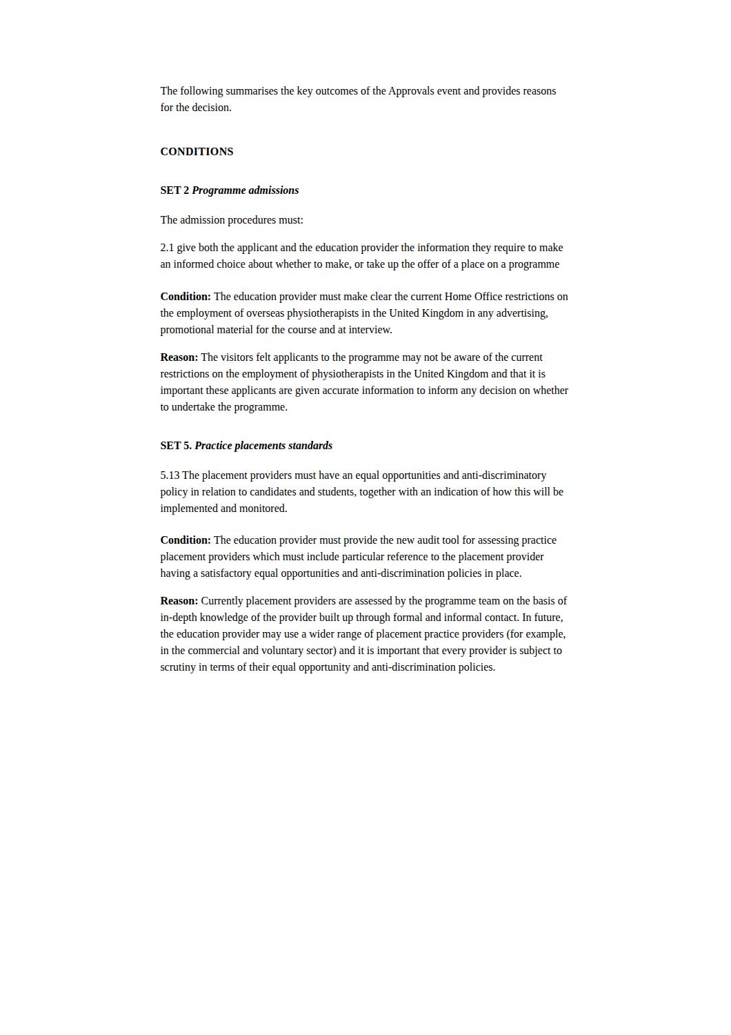The following summarises the key outcomes of the Approvals event and provides reasons for the decision.
CONDITIONS
SET 2 Programme admissions
The admission procedures must:
2.1 give both the applicant and the education provider the information they require to make an informed choice about whether to make, or take up the offer of a place on a programme
Condition: The education provider must make clear the current Home Office restrictions on the employment of overseas physiotherapists in the United Kingdom in any advertising, promotional material for the course and at interview.
Reason: The visitors felt applicants to the programme may not be aware of the current restrictions on the employment of physiotherapists in the United Kingdom and that it is important these applicants are given accurate information to inform any decision on whether to undertake the programme.
SET 5. Practice placements standards
5.13 The placement providers must have an equal opportunities and anti-discriminatory policy in relation to candidates and students, together with an indication of how this will be implemented and monitored.
Condition: The education provider must provide the new audit tool for assessing practice placement providers which must include particular reference to the placement provider having a satisfactory equal opportunities and anti-discrimination policies in place.
Reason: Currently placement providers are assessed by the programme team on the basis of in-depth knowledge of the provider built up through formal and informal contact. In future, the education provider may use a wider range of placement practice providers (for example, in the commercial and voluntary sector) and it is important that every provider is subject to scrutiny in terms of their equal opportunity and anti-discrimination policies.